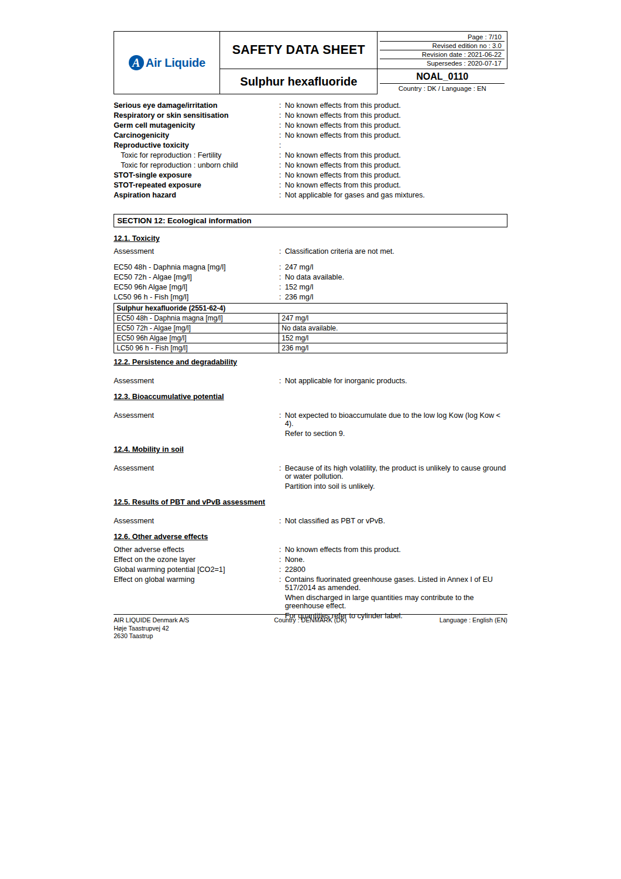| A Air Liquide | SAFETY DATA SHEET | / Page : 7/10 / / Revised edition no : 3.0 / / Revision date : 2021-06-22 / / Supersedes : 2020-07-17 / |
| Sulphur hexafluoride | NOAL_0110 Country : DK / Language : EN |
| Serious eye damage/irritation | : | No known effects from this product. |
| Respiratory or skin sensitisation | : | No known effects from this product. |
| Germ cell mutagenicity | : | No known effects from this product. |
| Carcinogenicity | : | No known effects from this product. |
| Reproductive toxicity | : | |
| Toxic for reproduction : Fertility | : | No known effects from this product. |
| Toxic for reproduction : unborn child | : | No known effects from this product. |
| STOT-single exposure | : | No known effects from this product. |
| STOT-repeated exposure | : | No known effects from this product. |
| Aspiration hazard | : | Not applicable for gases and gas mixtures. |
SECTION 12: Ecological information
12.1. Toxicity
| Assessment | : | Classification criteria are not met. |
| EC50 48h - Daphnia magna [mg/l] | : | 247 mg/l |
| EC50 72h - Algae [mg/l] | : | No data available. |
| EC50 96h Algae [mg/l] | : | 152 mg/l |
| LC50 96 h - Fish [mg/l] | : | 236 mg/l |
| Sulphur hexafluoride (2551-62-4) |
| EC50 48h - Daphnia magna [mg/l] | 247 mg/l |
| EC50 72h - Algae [mg/l] | No data available. |
| EC50 96h Algae [mg/l] | 152 mg/l |
| LC50 96 h - Fish [mg/l] | 236 mg/l |
12.2. Persistence and degradability
| Assessment | : | Not applicable for inorganic products. |
12.3. Bioaccumulative potential
| Assessment | : | Not expected to bioaccumulate due to the low log Kow (log Kow < 4). |
| | | Refer to section 9. |
12.4. Mobility in soil
| Assessment | : | Because of its high volatility, the product is unlikely to cause ground or water pollution. |
| | | Partition into soil is unlikely. |
12.5. Results of PBT and vPvB assessment
| Assessment | : | Not classified as PBT or vPvB. |
12.6. Other adverse effects
| Other adverse effects | : | No known effects from this product. |
| Effect on the ozone layer | : | None. |
| Global warming potential [CO2=1] | : | 22800 |
| Effect on global warming | : | Contains fluorinated greenhouse gases. Listed in Annex I of EU 517/2014 as amended. |
| | | When discharged in large quantities may contribute to the greenhouse effect. |
| | | For quantities refer to cylinder label. |
| AIR LIQUIDE Denmark A/S Høje Taastrupvej 42 2630 Taastrup | Country : DENMARK (DK) | Language : English (EN) |